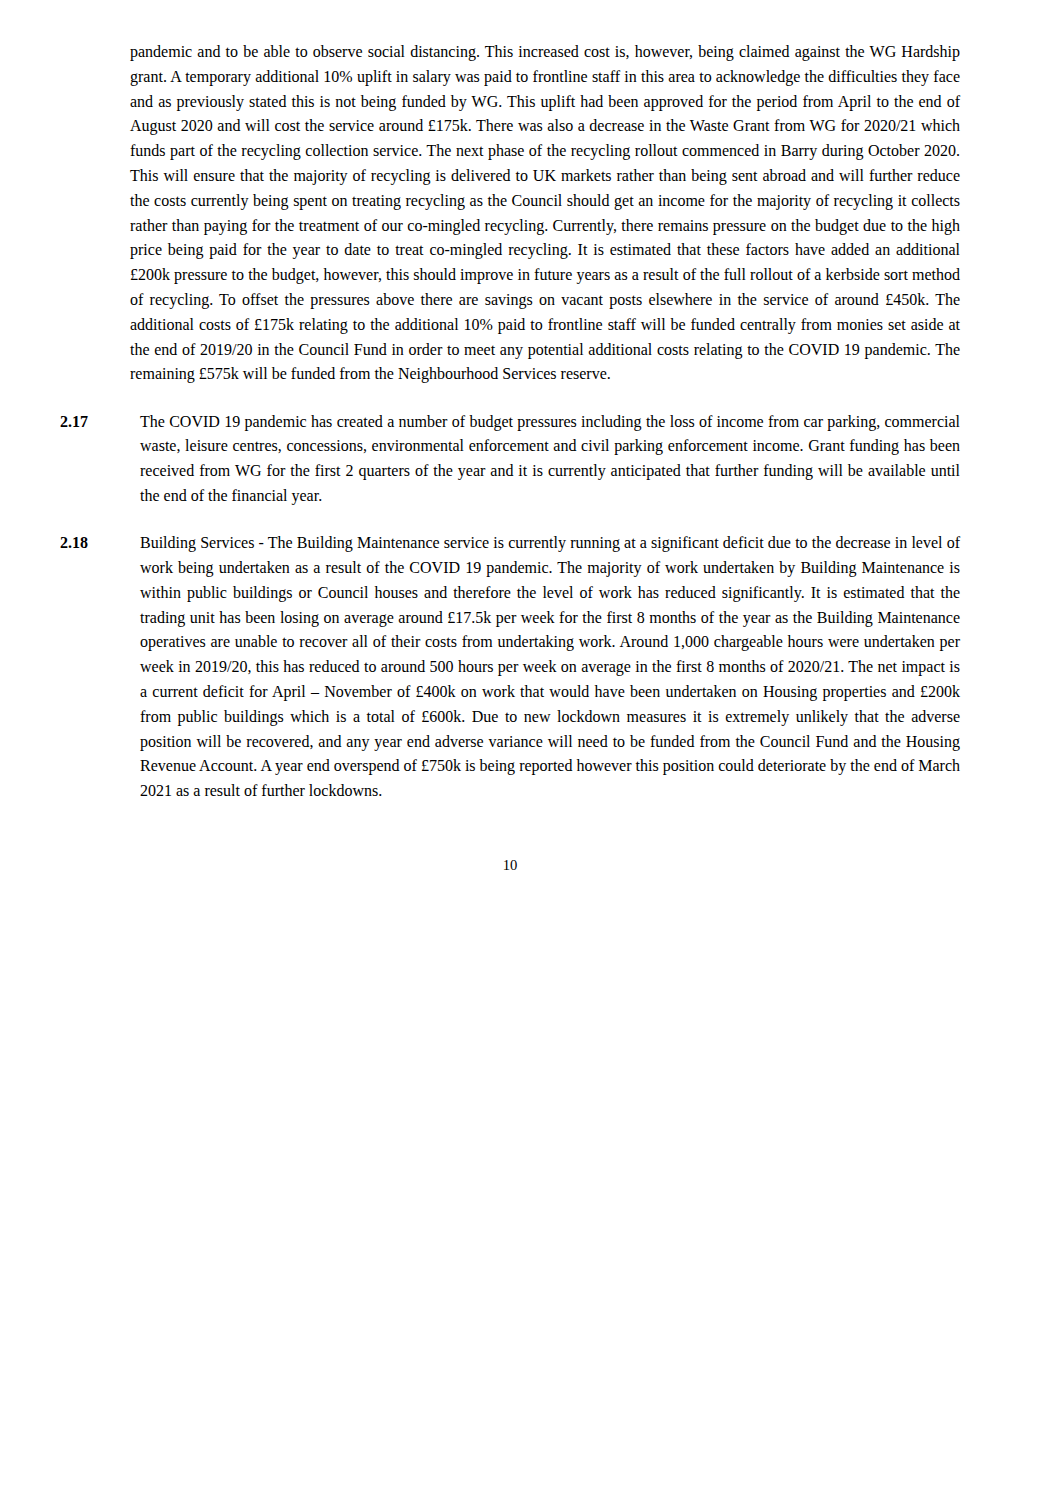pandemic and to be able to observe social distancing. This increased cost is, however, being claimed against the WG Hardship grant. A temporary additional 10% uplift in salary was paid to frontline staff in this area to acknowledge the difficulties they face and as previously stated this is not being funded by WG. This uplift had been approved for the period from April to the end of August 2020 and will cost the service around £175k. There was also a decrease in the Waste Grant from WG for 2020/21 which funds part of the recycling collection service. The next phase of the recycling rollout commenced in Barry during October 2020. This will ensure that the majority of recycling is delivered to UK markets rather than being sent abroad and will further reduce the costs currently being spent on treating recycling as the Council should get an income for the majority of recycling it collects rather than paying for the treatment of our co-mingled recycling. Currently, there remains pressure on the budget due to the high price being paid for the year to date to treat co-mingled recycling. It is estimated that these factors have added an additional £200k pressure to the budget, however, this should improve in future years as a result of the full rollout of a kerbside sort method of recycling. To offset the pressures above there are savings on vacant posts elsewhere in the service of around £450k. The additional costs of £175k relating to the additional 10% paid to frontline staff will be funded centrally from monies set aside at the end of 2019/20 in the Council Fund in order to meet any potential additional costs relating to the COVID 19 pandemic. The remaining £575k will be funded from the Neighbourhood Services reserve.
2.17
The COVID 19 pandemic has created a number of budget pressures including the loss of income from car parking, commercial waste, leisure centres, concessions, environmental enforcement and civil parking enforcement income. Grant funding has been received from WG for the first 2 quarters of the year and it is currently anticipated that further funding will be available until the end of the financial year.
2.18
Building Services - The Building Maintenance service is currently running at a significant deficit due to the decrease in level of work being undertaken as a result of the COVID 19 pandemic. The majority of work undertaken by Building Maintenance is within public buildings or Council houses and therefore the level of work has reduced significantly. It is estimated that the trading unit has been losing on average around £17.5k per week for the first 8 months of the year as the Building Maintenance operatives are unable to recover all of their costs from undertaking work. Around 1,000 chargeable hours were undertaken per week in 2019/20, this has reduced to around 500 hours per week on average in the first 8 months of 2020/21. The net impact is a current deficit for April – November of £400k on work that would have been undertaken on Housing properties and £200k from public buildings which is a total of £600k. Due to new lockdown measures it is extremely unlikely that the adverse position will be recovered, and any year end adverse variance will need to be funded from the Council Fund and the Housing Revenue Account. A year end overspend of £750k is being reported however this position could deteriorate by the end of March 2021 as a result of further lockdowns.
10